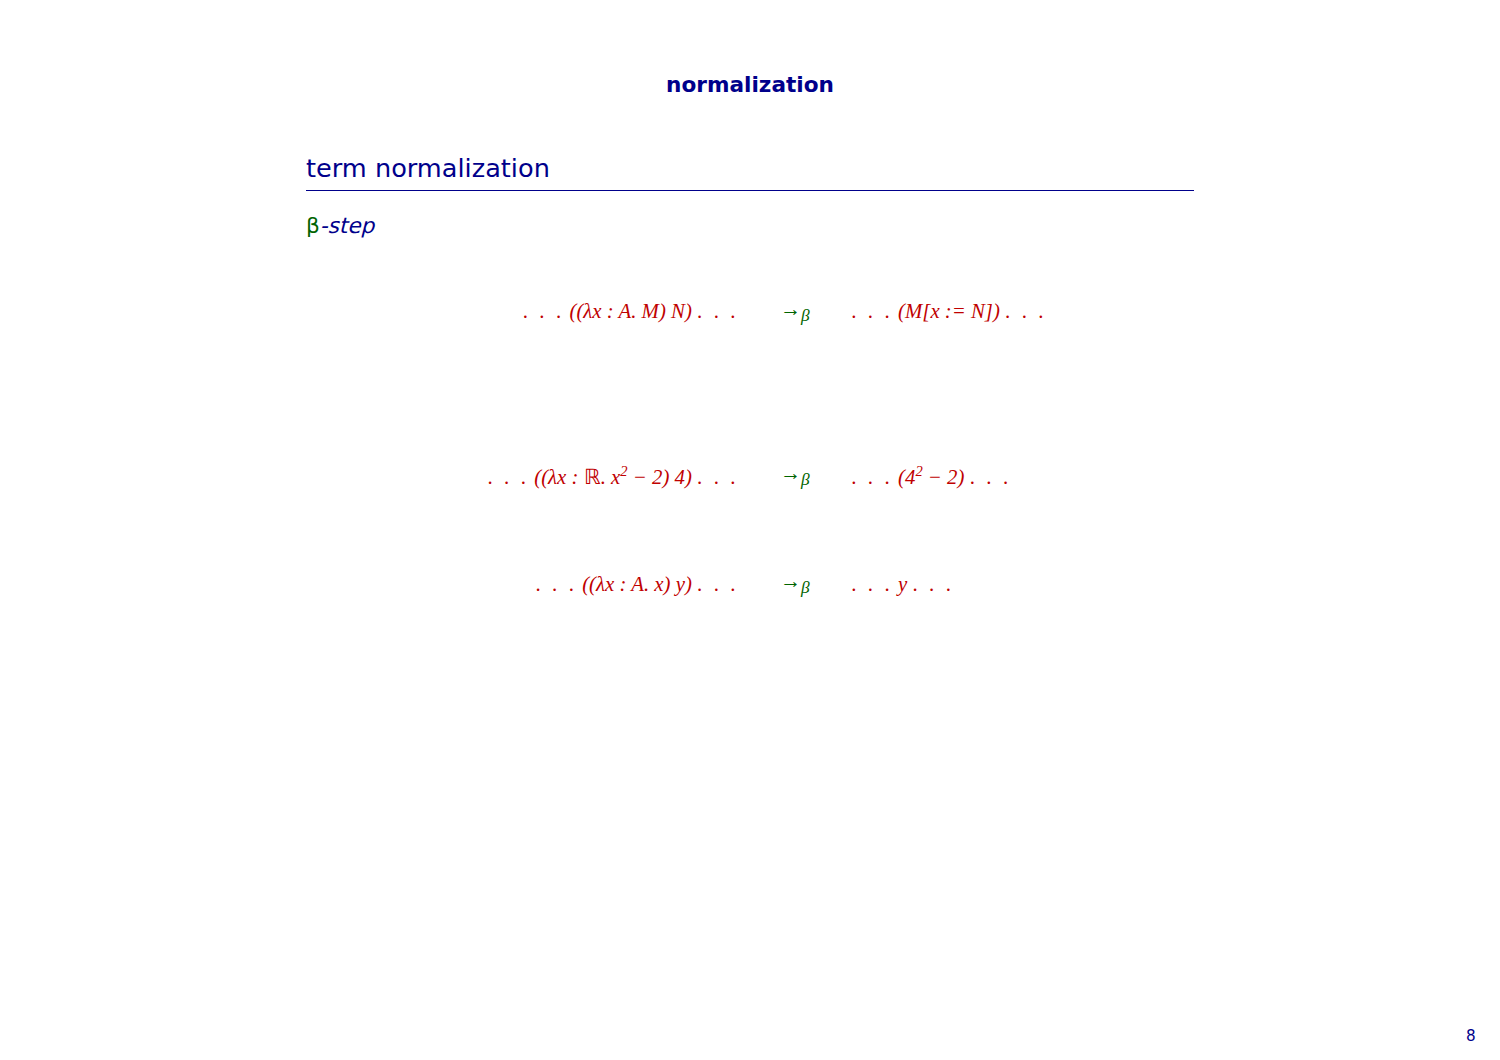normalization
term normalization
β-step
| . . . ((λx : A. M) N) . . . | → β | . . . (M[x := N]) . . . |
| . . . ((λx : ℝ . x 2 − 2) 4) . . . | → β | . . . (4 2 − 2) . . . |
| . . . ((λx : A. x) y) . . . | → β | . . . y . . . |
8